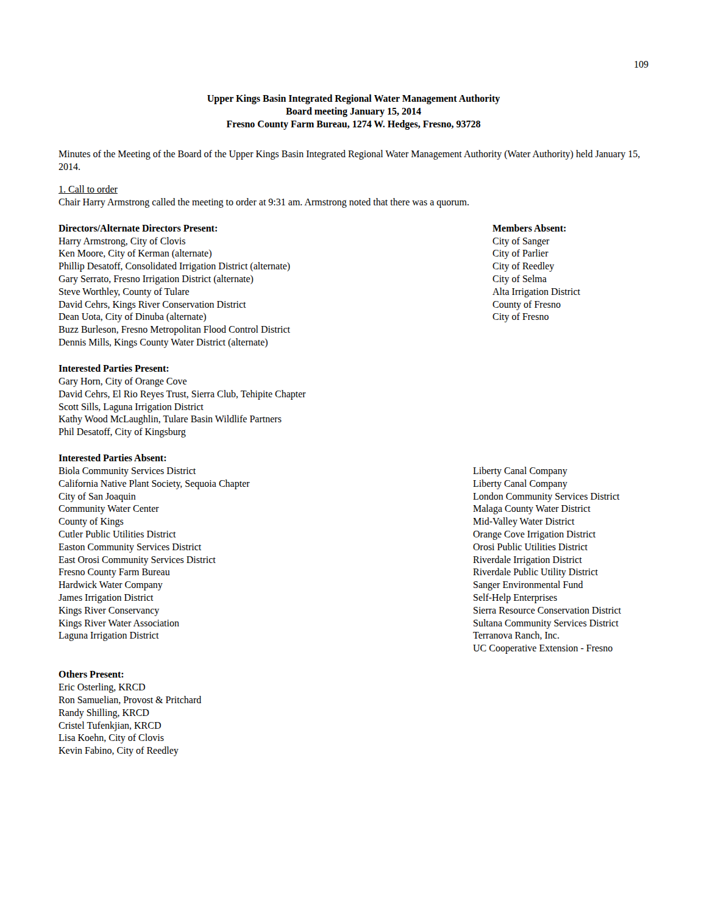109
Upper Kings Basin Integrated Regional Water Management Authority
Board meeting January 15, 2014
Fresno County Farm Bureau, 1274 W. Hedges, Fresno, 93728
Minutes of the Meeting of the Board of the Upper Kings Basin Integrated Regional Water Management Authority (Water Authority) held January 15, 2014.
1. Call to order
Chair Harry Armstrong called the meeting to order at 9:31 am. Armstrong noted that there was a quorum.
Directors/Alternate Directors Present:
Harry Armstrong, City of Clovis
Ken Moore, City of Kerman (alternate)
Phillip Desatoff, Consolidated Irrigation District (alternate)
Gary Serrato, Fresno Irrigation District (alternate)
Steve Worthley, County of Tulare
David Cehrs, Kings River Conservation District
Dean Uota, City of Dinuba (alternate)
Buzz Burleson, Fresno Metropolitan Flood Control District
Dennis Mills, Kings County Water District (alternate)
Members Absent:
City of Sanger
City of Parlier
City of Reedley
City of Selma
Alta Irrigation District
County of Fresno
City of Fresno
Interested Parties Present:
Gary Horn, City of Orange Cove
David Cehrs, El Rio Reyes Trust, Sierra Club, Tehipite Chapter
Scott Sills, Laguna Irrigation District
Kathy Wood McLaughlin, Tulare Basin Wildlife Partners
Phil Desatoff, City of Kingsburg
Interested Parties Absent:
Biola Community Services District
California Native Plant Society, Sequoia Chapter
City of San Joaquin
Community Water Center
County of Kings
Cutler Public Utilities District
Easton Community Services District
East Orosi Community Services District
Fresno County Farm Bureau
Hardwick Water Company
James Irrigation District
Kings River Conservancy
Kings River Water Association
Laguna Irrigation District
Liberty Canal Company
Liberty Canal Company
London Community Services District
Malaga County Water District
Mid-Valley Water District
Orange Cove Irrigation District
Orosi Public Utilities District
Riverdale Irrigation District
Riverdale Public Utility District
Sanger Environmental Fund
Self-Help Enterprises
Sierra Resource Conservation District
Sultana Community Services District
Terranova Ranch, Inc.
UC Cooperative Extension - Fresno
Others Present:
Eric Osterling, KRCD
Ron Samuelian, Provost & Pritchard
Randy Shilling, KRCD
Cristel Tufenkjian, KRCD
Lisa Koehn, City of Clovis
Kevin Fabino, City of Reedley